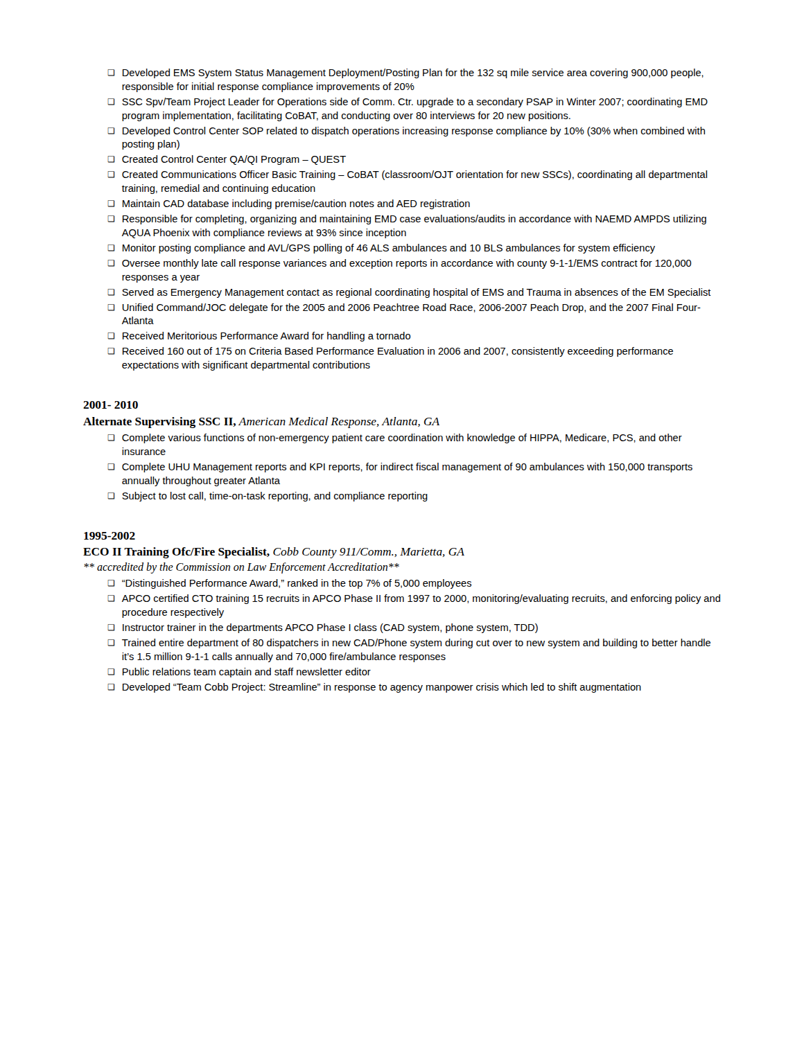Developed EMS System Status Management Deployment/Posting Plan for the 132 sq mile service area covering 900,000 people, responsible for initial response compliance improvements of 20%
SSC Spv/Team Project Leader for Operations side of Comm. Ctr. upgrade to a secondary PSAP in Winter 2007; coordinating EMD program implementation, facilitating CoBAT, and conducting over 80 interviews for 20 new positions.
Developed Control Center SOP related to dispatch operations increasing response compliance by 10% (30% when combined with posting plan)
Created Control Center QA/QI Program – QUEST
Created Communications Officer Basic Training – CoBAT (classroom/OJT orientation for new SSCs), coordinating all departmental training, remedial and continuing education
Maintain CAD database including premise/caution notes and AED registration
Responsible for completing, organizing and maintaining EMD case evaluations/audits in accordance with NAEMD AMPDS utilizing AQUA Phoenix with compliance reviews at 93% since inception
Monitor posting compliance and AVL/GPS polling of 46 ALS ambulances and 10 BLS ambulances for system efficiency
Oversee monthly late call response variances and exception reports in accordance with county 9-1-1/EMS contract for 120,000 responses a year
Served as Emergency Management contact as regional coordinating hospital of EMS and Trauma in absences of the EM Specialist
Unified Command/JOC delegate for the 2005 and 2006 Peachtree Road Race, 2006-2007 Peach Drop, and the 2007 Final Four-Atlanta
Received Meritorious Performance Award for handling a tornado
Received 160 out of 175 on Criteria Based Performance Evaluation in 2006 and 2007, consistently exceeding performance expectations with significant departmental contributions
2001- 2010
Alternate Supervising SSC II, American Medical Response, Atlanta, GA
Complete various functions of non-emergency patient care coordination with knowledge of HIPPA, Medicare, PCS, and other insurance
Complete UHU Management reports and KPI reports, for indirect fiscal management of 90 ambulances with 150,000 transports annually throughout greater Atlanta
Subject to lost call, time-on-task reporting, and compliance reporting
1995-2002
ECO II Training Ofc/Fire Specialist, Cobb County 911/Comm., Marietta, GA
** accredited by the Commission on Law Enforcement Accreditation**
“Distinguished Performance Award,” ranked in the top 7% of 5,000 employees
APCO certified CTO training 15 recruits in APCO Phase II from 1997 to 2000, monitoring/evaluating recruits, and enforcing policy and procedure respectively
Instructor trainer in the departments APCO Phase I class (CAD system, phone system, TDD)
Trained entire department of 80 dispatchers in new CAD/Phone system during cut over to new system and building to better handle it’s 1.5 million 9-1-1 calls annually and 70,000 fire/ambulance responses
Public relations team captain and staff newsletter editor
Developed “Team Cobb Project: Streamline” in response to agency manpower crisis which led to shift augmentation